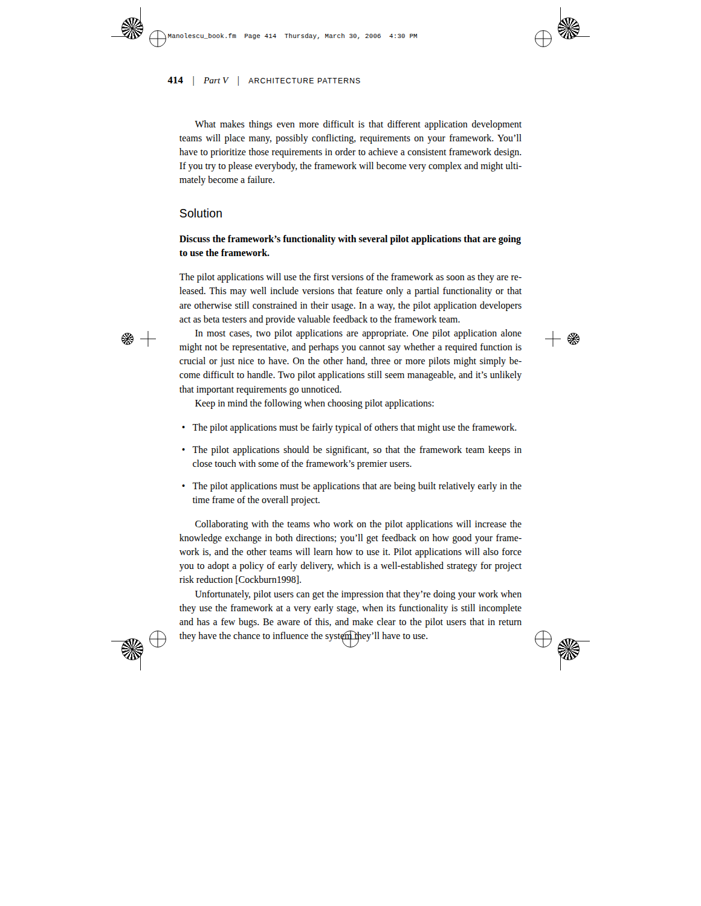Manolescu_book.fm Page 414 Thursday, March 30, 2006 4:30 PM
414 | Part V | Architecture Patterns
What makes things even more difficult is that different application development teams will place many, possibly conflicting, requirements on your framework. You’ll have to prioritize those requirements in order to achieve a consistent framework design. If you try to please everybody, the framework will become very complex and might ultimately become a failure.
Solution
Discuss the framework’s functionality with several pilot applications that are going to use the framework.
The pilot applications will use the first versions of the framework as soon as they are released. This may well include versions that feature only a partial functionality or that are otherwise still constrained in their usage. In a way, the pilot application developers act as beta testers and provide valuable feedback to the framework team.
In most cases, two pilot applications are appropriate. One pilot application alone might not be representative, and perhaps you cannot say whether a required function is crucial or just nice to have. On the other hand, three or more pilots might simply become difficult to handle. Two pilot applications still seem manageable, and it’s unlikely that important requirements go unnoticed.
Keep in mind the following when choosing pilot applications:
The pilot applications must be fairly typical of others that might use the framework.
The pilot applications should be significant, so that the framework team keeps in close touch with some of the framework’s premier users.
The pilot applications must be applications that are being built relatively early in the time frame of the overall project.
Collaborating with the teams who work on the pilot applications will increase the knowledge exchange in both directions; you’ll get feedback on how good your framework is, and the other teams will learn how to use it. Pilot applications will also force you to adopt a policy of early delivery, which is a well-established strategy for project risk reduction [Cockburn1998].
Unfortunately, pilot users can get the impression that they’re doing your work when they use the framework at a very early stage, when its functionality is still incomplete and has a few bugs. Be aware of this, and make clear to the pilot users that in return they have the chance to influence the system they’ll have to use.